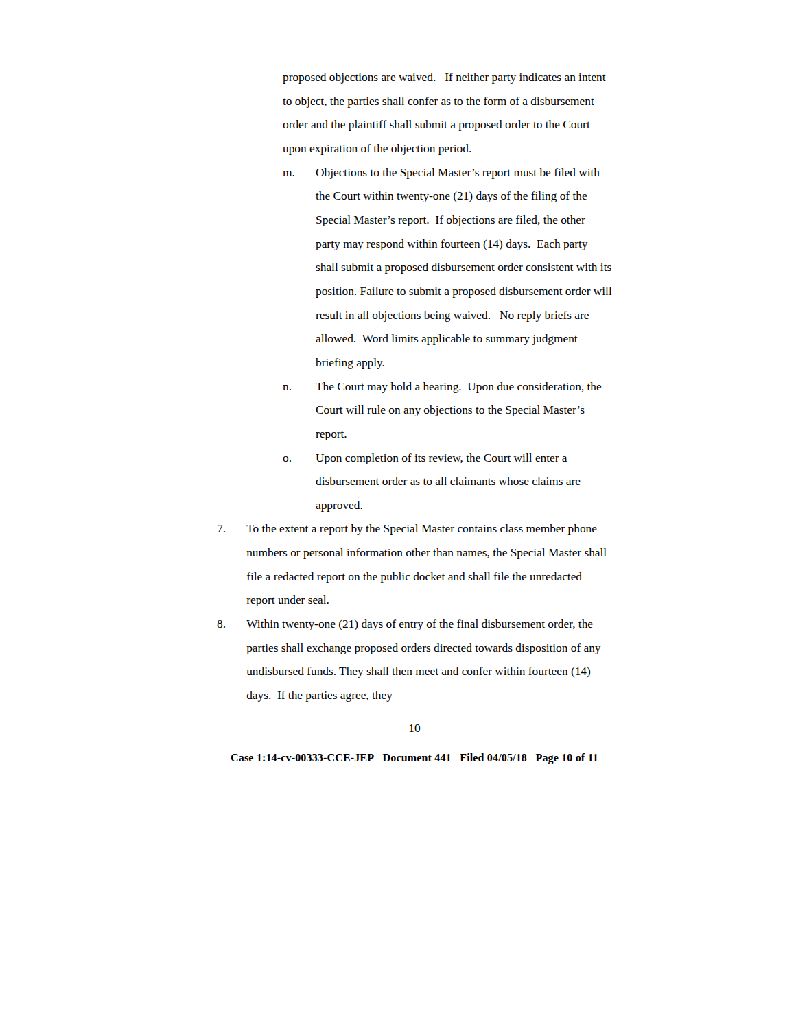proposed objections are waived. If neither party indicates an intent to object, the parties shall confer as to the form of a disbursement order and the plaintiff shall submit a proposed order to the Court upon expiration of the objection period.
m. Objections to the Special Master’s report must be filed with the Court within twenty-one (21) days of the filing of the Special Master’s report. If objections are filed, the other party may respond within fourteen (14) days. Each party shall submit a proposed disbursement order consistent with its position. Failure to submit a proposed disbursement order will result in all objections being waived. No reply briefs are allowed. Word limits applicable to summary judgment briefing apply.
n. The Court may hold a hearing. Upon due consideration, the Court will rule on any objections to the Special Master’s report.
o. Upon completion of its review, the Court will enter a disbursement order as to all claimants whose claims are approved.
To the extent a report by the Special Master contains class member phone numbers or personal information other than names, the Special Master shall file a redacted report on the public docket and shall file the unredacted report under seal.
Within twenty-one (21) days of entry of the final disbursement order, the parties shall exchange proposed orders directed towards disposition of any undisbursed funds. They shall then meet and confer within fourteen (14) days. If the parties agree, they
10
Case 1:14-cv-00333-CCE-JEP Document 441 Filed 04/05/18 Page 10 of 11